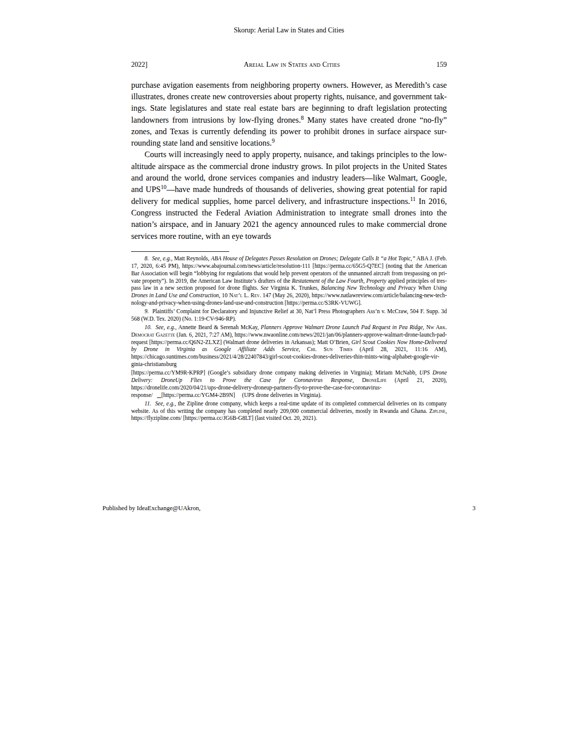Skorup: Aerial Law in States and Cities
2022] Areial Law in States and Cities 159
purchase avigation easements from neighboring property owners. However, as Meredith’s case illustrates, drones create new controversies about property rights, nuisance, and government takings. State legislatures and state real estate bars are beginning to draft legislation protecting landowners from intrusions by low-flying drones.8 Many states have created drone “no-fly” zones, and Texas is currently defending its power to prohibit drones in surface airspace surrounding state land and sensitive locations.9
Courts will increasingly need to apply property, nuisance, and takings principles to the low-altitude airspace as the commercial drone industry grows. In pilot projects in the United States and around the world, drone services companies and industry leaders—like Walmart, Google, and UPS10—have made hundreds of thousands of deliveries, showing great potential for rapid delivery for medical supplies, home parcel delivery, and infrastructure inspections.11 In 2016, Congress instructed the Federal Aviation Administration to integrate small drones into the nation’s airspace, and in January 2021 the agency announced rules to make commercial drone services more routine, with an eye towards
8. See, e.g., Matt Reynolds, ABA House of Delegates Passes Resolution on Drones; Delegate Calls It “a Hot Topic,” ABA J. (Feb. 17, 2020, 6:45 PM), https://www.abajournal.com/news/article/resolution-111 [https://perma.cc/65G5-Q7EC] (noting that the American Bar Association will begin “lobbying for regulations that would help prevent operators of the unmanned aircraft from trespassing on private property”). In 2019, the American Law Institute’s drafters of the Restatement of the Law Fourth, Property applied principles of trespass law in a new section proposed for drone flights. See Virginia K. Trunkes, Balancing New Technology and Privacy When Using Drones in Land Use and Construction, 10 Nat’l L. Rev. 147 (May 26, 2020), https://www.natlawreview.com/article/balancing-new-technology-and-privacy-when-using-drones-land-use-and-construction [https://perma.cc/S3RK-VUWG].
9. Plaintiffs’ Complaint for Declaratory and Injunctive Relief at 30, Nat’l Press Photographers Ass’n v. McCraw, 504 F. Supp. 3d 568 (W.D. Tex. 2020) (No. 1:19-CV-946-RP).
10. See, e.g., Annette Beard & Serenah McKay, Planners Approve Walmart Drone Launch Pad Request in Pea Ridge, Nw Ark. Democrat Gazette (Jan. 6, 2021, 7:27 AM), https://www.nwaonline.com/news/2021/jan/06/planners-approve-walmart-drone-launch-pad-request [https://perma.cc/Q6N2-ZLXZ] (Walmart drone deliveries in Arkansas); Matt O’Brien, Girl Scout Cookies Now Home-Delivered by Drone in Virginia as Google Affiliate Adds Service, Chi. Sun Times (April 28, 2021, 11:16 AM), https://chicago.suntimes.com/business/2021/4/28/22407843/girl-scout-cookies-drones-deliveries-thin-mints-wing-alphabet-google-virginia-christiansburg
[https://perma.cc/YM9R-KPRP] (Google’s subsidiary drone company making deliveries in Virginia); Miriam McNabb, UPS Drone Delivery: DroneUp Flies to Prove the Case for Coronavirus Response, DroneLife (April 21, 2020), https://dronelife.com/2020/04/21/ups-drone-delivery-droneup-partners-fly-to-prove-the-case-for-coronavirus-response/ [https://perma.cc/YGM4-2B9N] (UPS drone deliveries in Virginia).
11. See, e.g., the Zipline drone company, which keeps a real-time update of its completed commercial deliveries on its company website. As of this writing the company has completed nearly 209,000 commercial deliveries, mostly in Rwanda and Ghana. Zipline, https://flyzipline.com/ [https://perma.cc/JG6B-G8LT] (last visited Oct. 20, 2021).
Published by IdeaExchange@UAkron, 3